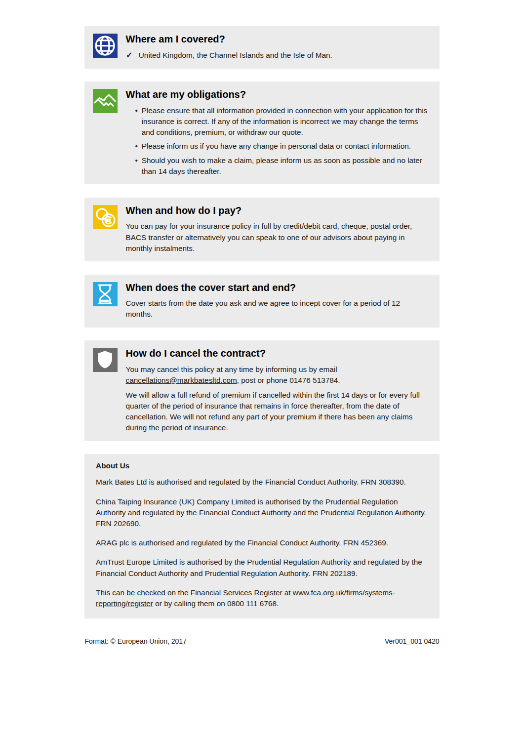Where am I covered?
✓United Kingdom, the Channel Islands and the Isle of Man.
What are my obligations?
Please ensure that all information provided in connection with your application for this insurance is correct. If any of the information is incorrect we may change the terms and conditions, premium, or withdraw our quote.
Please inform us if you have any change in personal data or contact information.
Should you wish to make a claim, please inform us as soon as possible and no later than 14 days thereafter.
When and how do I pay?
You can pay for your insurance policy in full by credit/debit card, cheque, postal order, BACS transfer or alternatively you can speak to one of our advisors about paying in monthly instalments.
When does the cover start and end?
Cover starts from the date you ask and we agree to incept cover for a period of 12 months.
How do I cancel the contract?
You may cancel this policy at any time by informing us by email cancellations@markbatesltd.com, post or phone 01476 513784.
We will allow a full refund of premium if cancelled within the first 14 days or for every full quarter of the period of insurance that remains in force thereafter, from the date of cancellation. We will not refund any part of your premium if there has been any claims during the period of insurance.
About Us
Mark Bates Ltd is authorised and regulated by the Financial Conduct Authority. FRN 308390.
China Taiping Insurance (UK) Company Limited is authorised by the Prudential Regulation Authority and regulated by the Financial Conduct Authority and the Prudential Regulation Authority. FRN 202690.
ARAG plc is authorised and regulated by the Financial Conduct Authority. FRN 452369.
AmTrust Europe Limited is authorised by the Prudential Regulation Authority and regulated by the Financial Conduct Authority and Prudential Regulation Authority. FRN 202189.
This can be checked on the Financial Services Register at www.fca.org.uk/firms/systems-reporting/register or by calling them on 0800 111 6768.
Format: © European Union, 2017
Ver001_001 0420